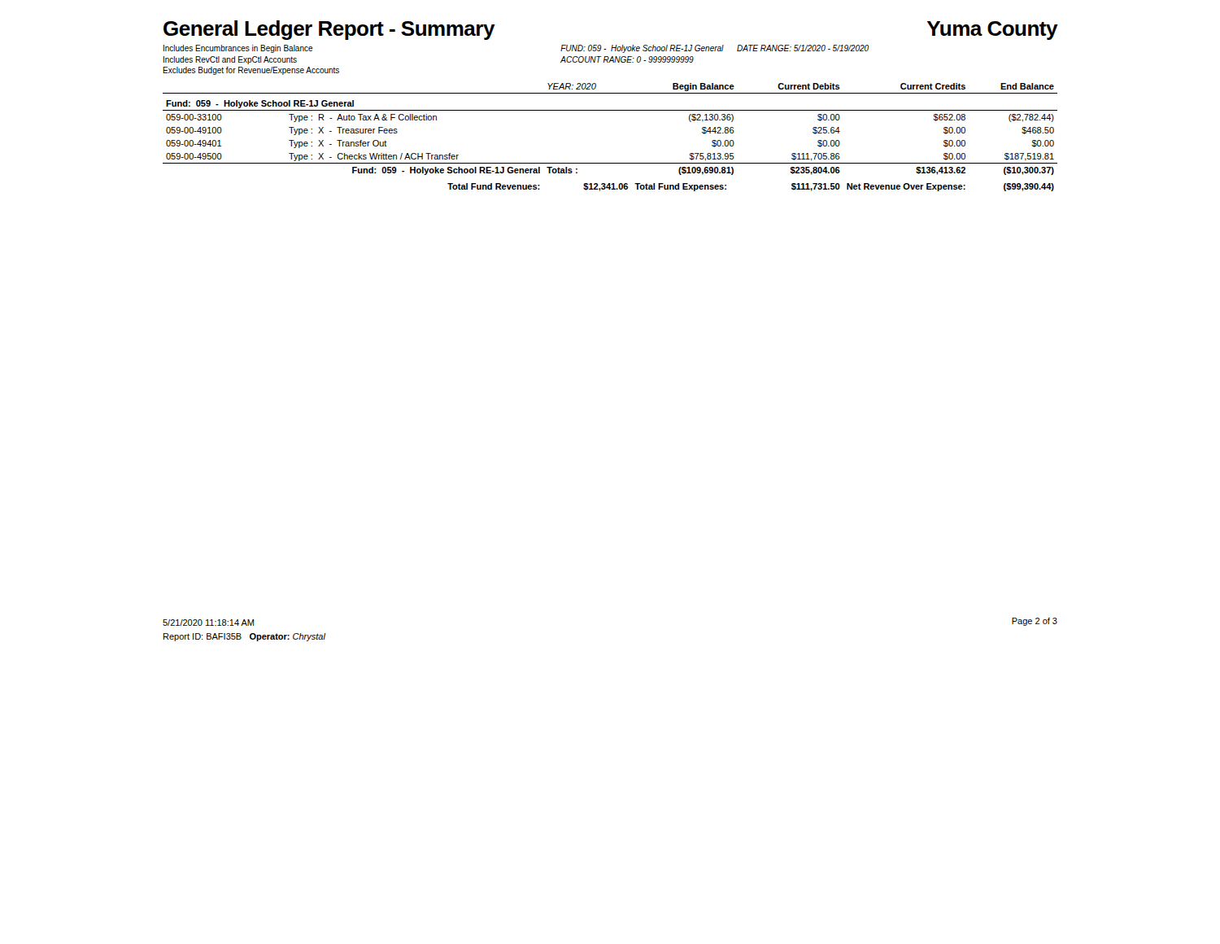General Ledger Report - Summary
Yuma County
Includes Encumbrances in Begin Balance
Includes RevCtl and ExpCtl Accounts
Excludes Budget for Revenue/Expense Accounts
FUND: 059 - Holyoke School RE-1J General DATE RANGE: 5/1/2020 - 5/19/2020
ACCOUNT RANGE: 0 - 9999999999
| | | YEAR: 2020 | Begin Balance | Current Debits | Current Credits | End Balance |
| --- | --- | --- | --- | --- | --- | --- |
| Fund: 059 - Holyoke School RE-1J General |
| 059-00-33100 | Type : R - Auto Tax A & F Collection | ($2,130.36) | $0.00 | $652.08 | ($2,782.44) |
| 059-00-49100 | Type : X - Treasurer Fees | $442.86 | $25.64 | $0.00 | $468.50 |
| 059-00-49401 | Type : X - Transfer Out | $0.00 | $0.00 | $0.00 | $0.00 |
| 059-00-49500 | Type : X - Checks Written / ACH Transfer | $75,813.95 | $111,705.86 | $0.00 | $187,519.81 |
| Fund: 059 - Holyoke School RE-1J General | Totals : | ($109,690.81) | $235,804.06 | $136,413.62 | ($10,300.37) |
| Total Fund Revenues: | $12,341.06 | Total Fund Expenses: | $111,731.50 | Net Revenue Over Expense: | ($99,390.44) |
5/21/2020 11:18:14 AM
Report ID: BAFI35B Operator: Chrystal
Page 2 of 3